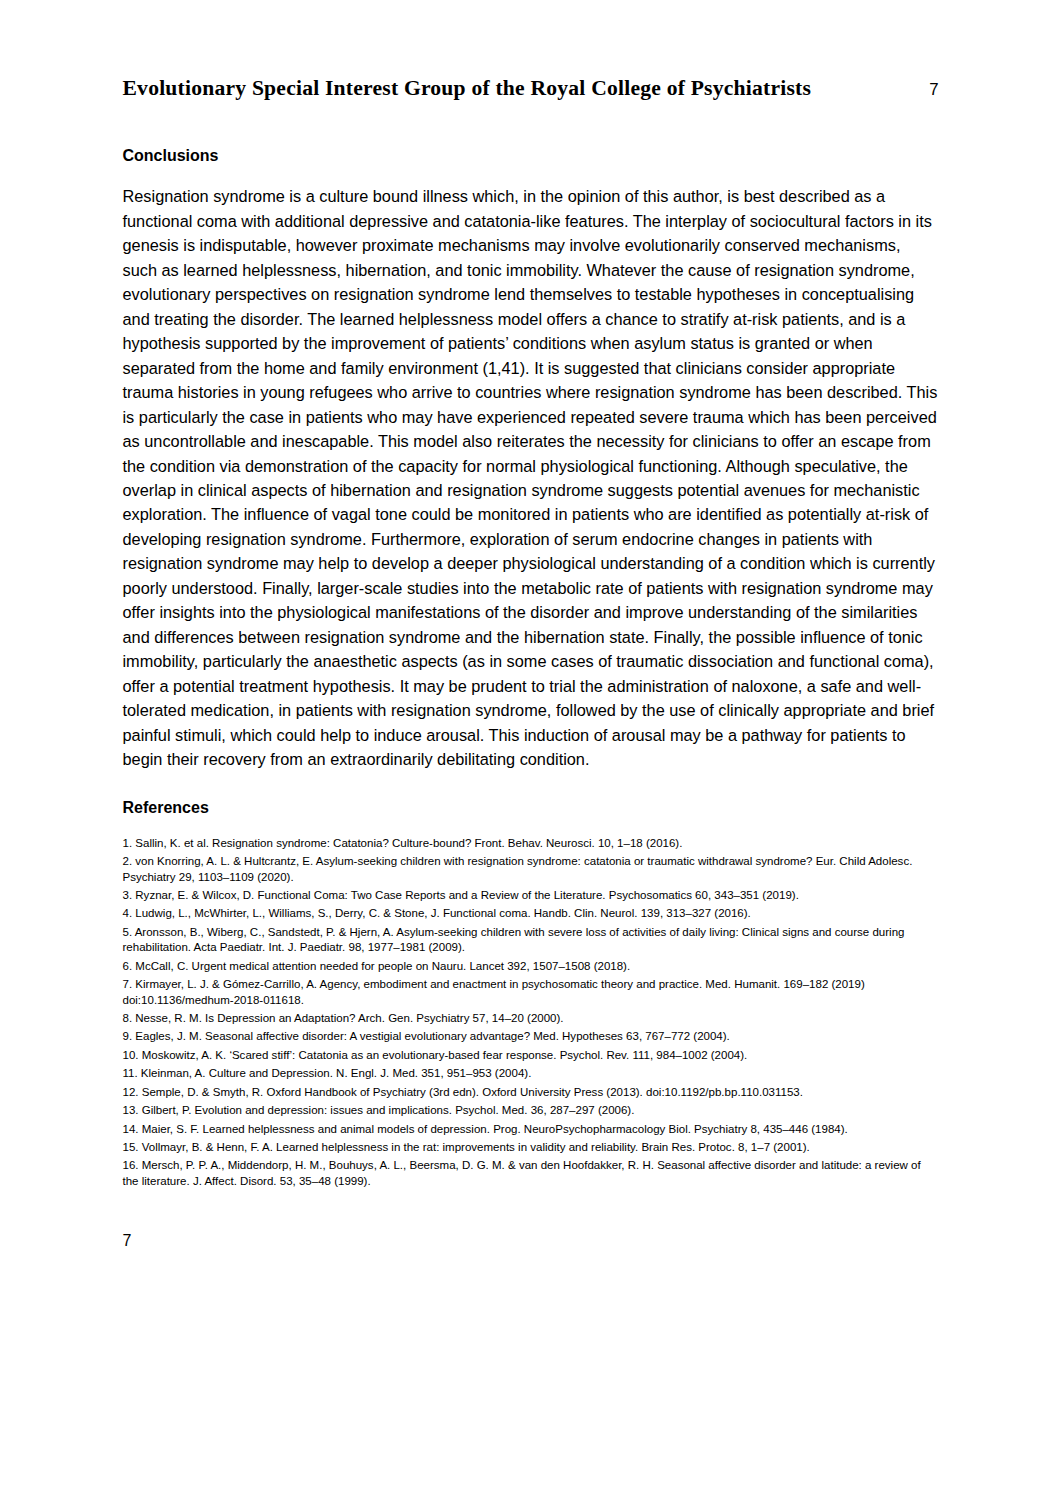Evolutionary Special Interest Group of the Royal College of Psychiatrists 7
Conclusions
Resignation syndrome is a culture bound illness which, in the opinion of this author, is best described as a functional coma with additional depressive and catatonia-like features. The interplay of sociocultural factors in its genesis is indisputable, however proximate mechanisms may involve evolutionarily conserved mechanisms, such as learned helplessness, hibernation, and tonic immobility. Whatever the cause of resignation syndrome, evolutionary perspectives on resignation syndrome lend themselves to testable hypotheses in conceptualising and treating the disorder. The learned helplessness model offers a chance to stratify at-risk patients, and is a hypothesis supported by the improvement of patients’ conditions when asylum status is granted or when separated from the home and family environment (1,41). It is suggested that clinicians consider appropriate trauma histories in young refugees who arrive to countries where resignation syndrome has been described. This is particularly the case in patients who may have experienced repeated severe trauma which has been perceived as uncontrollable and inescapable. This model also reiterates the necessity for clinicians to offer an escape from the condition via demonstration of the capacity for normal physiological functioning. Although speculative, the overlap in clinical aspects of hibernation and resignation syndrome suggests potential avenues for mechanistic exploration. The influence of vagal tone could be monitored in patients who are identified as potentially at-risk of developing resignation syndrome. Furthermore, exploration of serum endocrine changes in patients with resignation syndrome may help to develop a deeper physiological understanding of a condition which is currently poorly understood. Finally, larger-scale studies into the metabolic rate of patients with resignation syndrome may offer insights into the physiological manifestations of the disorder and improve understanding of the similarities and differences between resignation syndrome and the hibernation state. Finally, the possible influence of tonic immobility, particularly the anaesthetic aspects (as in some cases of traumatic dissociation and functional coma), offer a potential treatment hypothesis. It may be prudent to trial the administration of naloxone, a safe and well-tolerated medication, in patients with resignation syndrome, followed by the use of clinically appropriate and brief painful stimuli, which could help to induce arousal. This induction of arousal may be a pathway for patients to begin their recovery from an extraordinarily debilitating condition.
References
1. Sallin, K. et al. Resignation syndrome: Catatonia? Culture-bound? Front. Behav. Neurosci. 10, 1–18 (2016).
2. von Knorring, A. L. & Hultcrantz, E. Asylum-seeking children with resignation syndrome: catatonia or traumatic withdrawal syndrome? Eur. Child Adolesc. Psychiatry 29, 1103–1109 (2020).
3. Ryznar, E. & Wilcox, D. Functional Coma: Two Case Reports and a Review of the Literature. Psychosomatics 60, 343–351 (2019).
4. Ludwig, L., McWhirter, L., Williams, S., Derry, C. & Stone, J. Functional coma. Handb. Clin. Neurol. 139, 313–327 (2016).
5. Aronsson, B., Wiberg, C., Sandstedt, P. & Hjern, A. Asylum-seeking children with severe loss of activities of daily living: Clinical signs and course during rehabilitation. Acta Paediatr. Int. J. Paediatr. 98, 1977–1981 (2009).
6. McCall, C. Urgent medical attention needed for people on Nauru. Lancet 392, 1507–1508 (2018).
7. Kirmayer, L. J. & Gómez-Carrillo, A. Agency, embodiment and enactment in psychosomatic theory and practice. Med. Humanit. 169–182 (2019) doi:10.1136/medhum-2018-011618.
8. Nesse, R. M. Is Depression an Adaptation? Arch. Gen. Psychiatry 57, 14–20 (2000).
9. Eagles, J. M. Seasonal affective disorder: A vestigial evolutionary advantage? Med. Hypotheses 63, 767–772 (2004).
10. Moskowitz, A. K. ‘Scared stiff’: Catatonia as an evolutionary-based fear response. Psychol. Rev. 111, 984–1002 (2004).
11. Kleinman, A. Culture and Depression. N. Engl. J. Med. 351, 951–953 (2004).
12. Semple, D. & Smyth, R. Oxford Handbook of Psychiatry (3rd edn). Oxford University Press (2013). doi:10.1192/pb.bp.110.031153.
13. Gilbert, P. Evolution and depression: issues and implications. Psychol. Med. 36, 287–297 (2006).
14. Maier, S. F. Learned helplessness and animal models of depression. Prog. NeuroPsychopharmacology Biol. Psychiatry 8, 435–446 (1984).
15. Vollmayr, B. & Henn, F. A. Learned helplessness in the rat: improvements in validity and reliability. Brain Res. Protoc. 8, 1–7 (2001).
16. Mersch, P. P. A., Middendorp, H. M., Bouhuys, A. L., Beersma, D. G. M. & van den Hoofdakker, R. H. Seasonal affective disorder and latitude: a review of the literature. J. Affect. Disord. 53, 35–48 (1999).
7